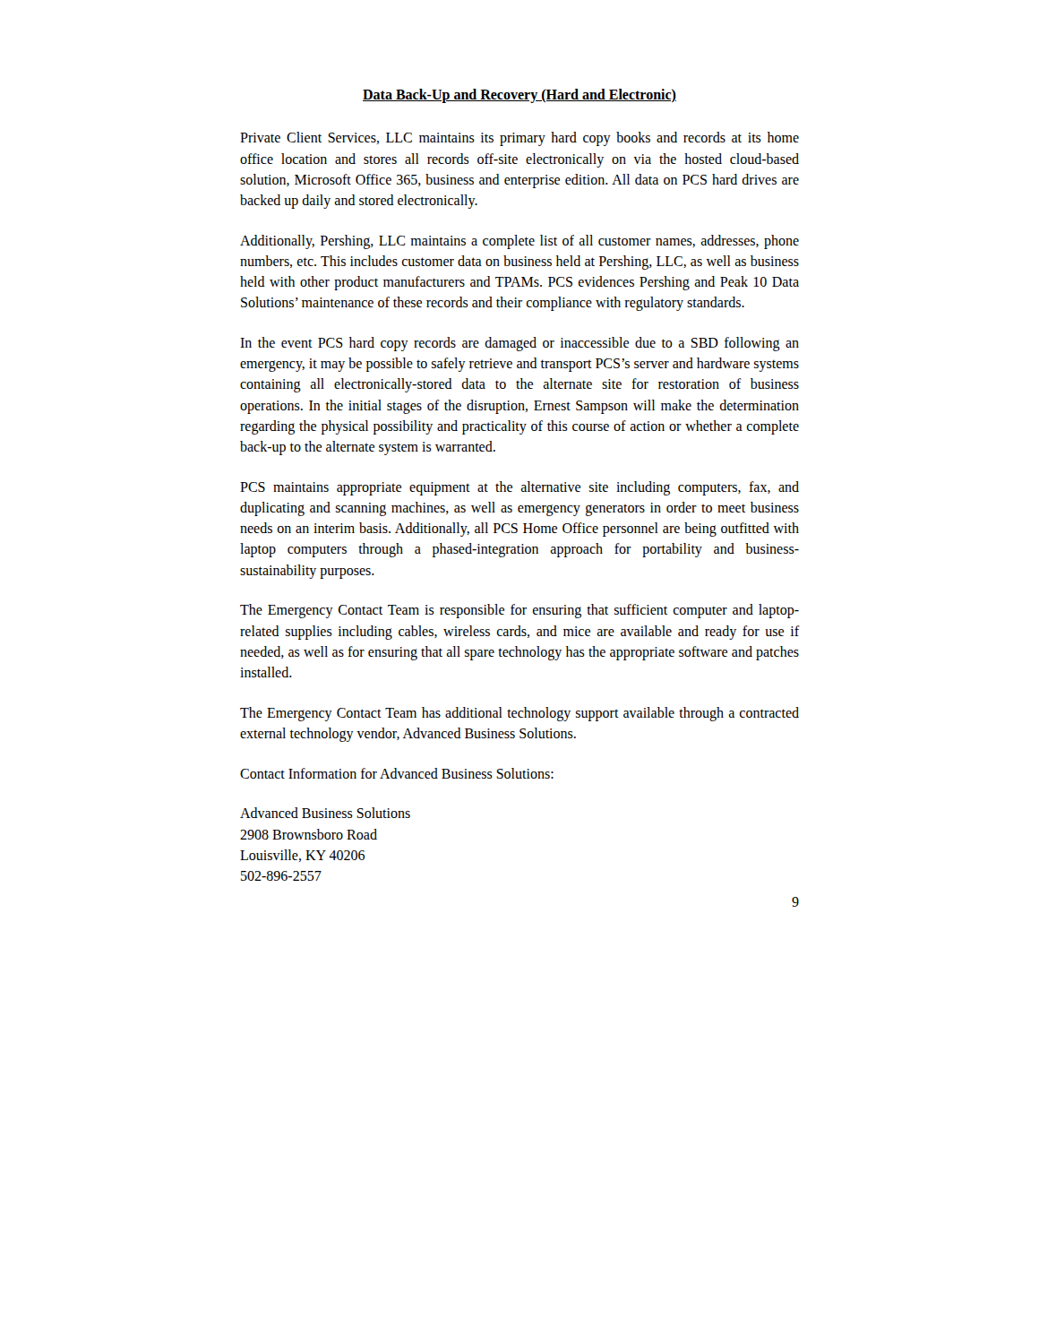Data Back-Up and Recovery (Hard and Electronic)
Private Client Services, LLC maintains its primary hard copy books and records at its home office location and stores all records off-site electronically on via the hosted cloud-based solution, Microsoft Office 365, business and enterprise edition. All data on PCS hard drives are backed up daily and stored electronically.
Additionally, Pershing, LLC maintains a complete list of all customer names, addresses, phone numbers, etc. This includes customer data on business held at Pershing, LLC, as well as business held with other product manufacturers and TPAMs. PCS evidences Pershing and Peak 10 Data Solutions’ maintenance of these records and their compliance with regulatory standards.
In the event PCS hard copy records are damaged or inaccessible due to a SBD following an emergency, it may be possible to safely retrieve and transport PCS’s server and hardware systems containing all electronically-stored data to the alternate site for restoration of business operations. In the initial stages of the disruption, Ernest Sampson will make the determination regarding the physical possibility and practicality of this course of action or whether a complete back-up to the alternate system is warranted.
PCS maintains appropriate equipment at the alternative site including computers, fax, and duplicating and scanning machines, as well as emergency generators in order to meet business needs on an interim basis. Additionally, all PCS Home Office personnel are being outfitted with laptop computers through a phased-integration approach for portability and business-sustainability purposes.
The Emergency Contact Team is responsible for ensuring that sufficient computer and laptop-related supplies including cables, wireless cards, and mice are available and ready for use if needed, as well as for ensuring that all spare technology has the appropriate software and patches installed.
The Emergency Contact Team has additional technology support available through a contracted external technology vendor, Advanced Business Solutions.
Contact Information for Advanced Business Solutions:
Advanced Business Solutions
2908 Brownsboro Road
Louisville, KY 40206
502-896-2557
9